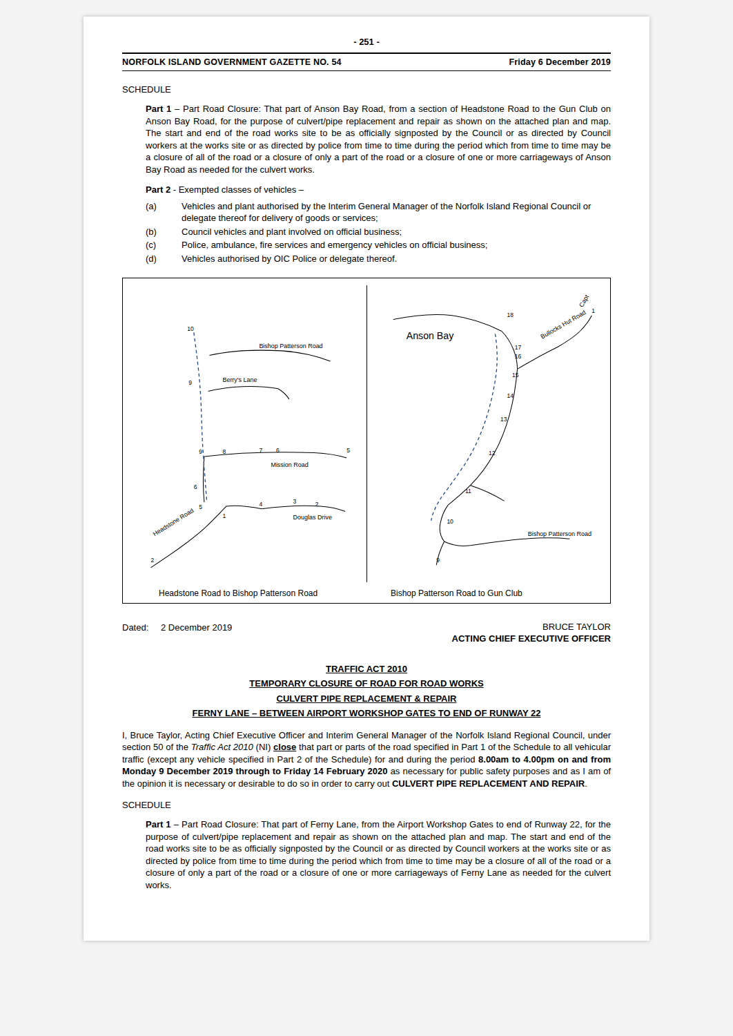- 251 -
NORFOLK ISLAND GOVERNMENT GAZETTE NO. 54
Friday 6 December 2019
SCHEDULE
Part 1 – Part Road Closure: That part of Anson Bay Road, from a section of Headstone Road to the Gun Club on Anson Bay Road, for the purpose of culvert/pipe replacement and repair as shown on the attached plan and map. The start and end of the road works site to be as officially signposted by the Council or as directed by Council workers at the works site or as directed by police from time to time during the period which from time to time may be a closure of all of the road or a closure of only a part of the road or a closure of one or more carriageways of Anson Bay Road as needed for the culvert works.
Part 2 - Exempted classes of vehicles –
(a) Vehicles and plant authorised by the Interim General Manager of the Norfolk Island Regional Council or delegate thereof for delivery of goods or services;
(b) Council vehicles and plant involved on official business;
(c) Police, ambulance, fire services and emergency vehicles on official business;
(d) Vehicles authorised by OIC Police or delegate thereof.
10 9 9 8 7 6 5 6 5 4 3 2 1 2 Bishop Patterson Road Berry's Lane Mission Road Douglas Drive Headstone Road
18 1 17 16 15 14 13 12 11 10 9 Bullocks Hut Road Capt Bishop Patterson Road Anson Bay
Headstone Road to Bishop Patterson Road
Bishop Patterson Road to Gun Club
Dated: 2 December 2019
BRUCE TAYLOR
ACTING CHIEF EXECUTIVE OFFICER
TRAFFIC ACT 2010
TEMPORARY CLOSURE OF ROAD FOR ROAD WORKS
CULVERT PIPE REPLACEMENT & REPAIR
FERNY LANE – BETWEEN AIRPORT WORKSHOP GATES TO END OF RUNWAY 22
I, Bruce Taylor, Acting Chief Executive Officer and Interim General Manager of the Norfolk Island Regional Council, under section 50 of the Traffic Act 2010 (NI) close that part or parts of the road specified in Part 1 of the Schedule to all vehicular traffic (except any vehicle specified in Part 2 of the Schedule) for and during the period 8.00am to 4.00pm on and from Monday 9 December 2019 through to Friday 14 February 2020 as necessary for public safety purposes and as I am of the opinion it is necessary or desirable to do so in order to carry out CULVERT PIPE REPLACEMENT AND REPAIR.
SCHEDULE
Part 1 – Part Road Closure: That part of Ferny Lane, from the Airport Workshop Gates to end of Runway 22, for the purpose of culvert/pipe replacement and repair as shown on the attached plan and map. The start and end of the road works site to be as officially signposted by the Council or as directed by Council workers at the works site or as directed by police from time to time during the period which from time to time may be a closure of all of the road or a closure of only a part of the road or a closure of one or more carriageways of Ferny Lane as needed for the culvert works.